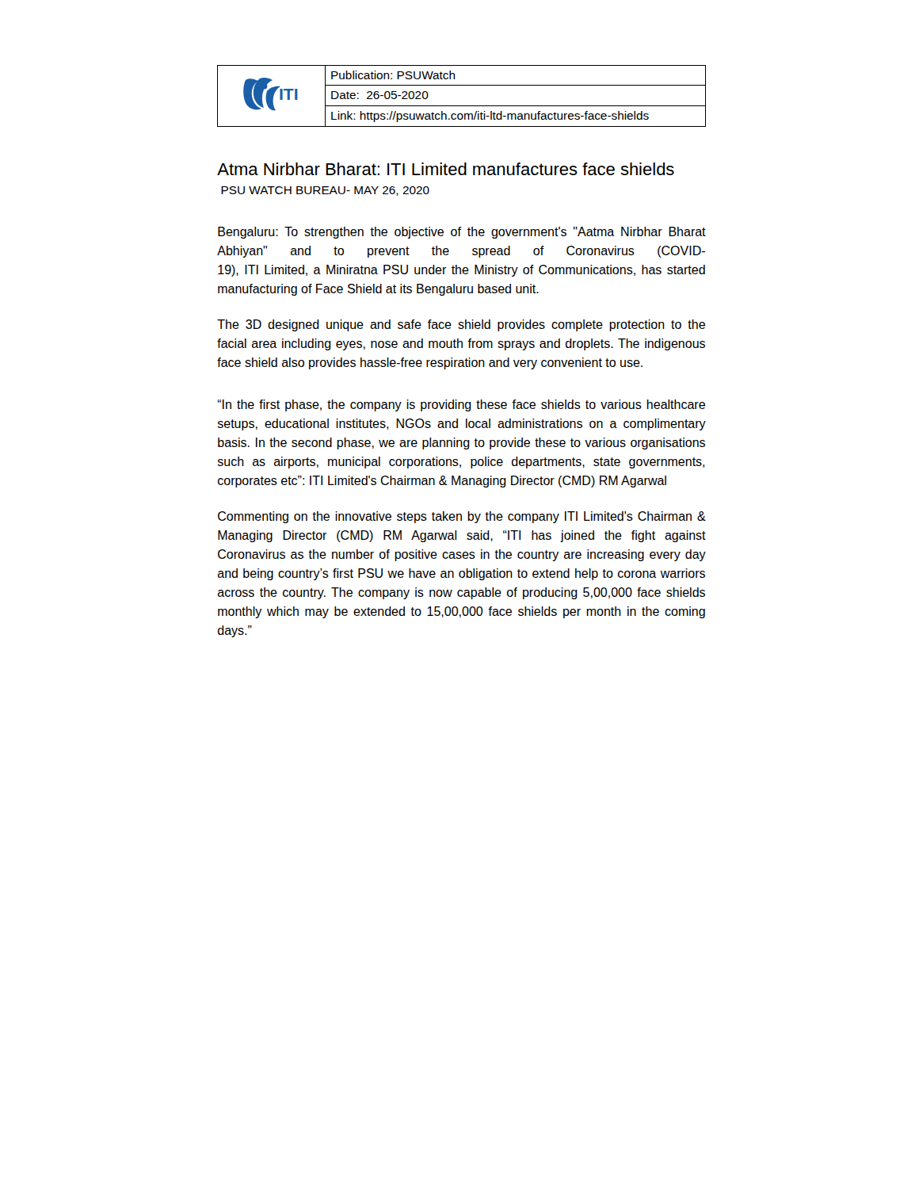| ITI | Publication: PSUWatch |
| Date: 26-05-2020 |
| Link: https://psuwatch.com/iti-ltd-manufactures-face-shields |
Atma Nirbhar Bharat: ITI Limited manufactures face shields
PSU WATCH BUREAU- MAY 26, 2020
Bengaluru: To strengthen the objective of the government's "Aatma Nirbhar Bharat Abhiyan" and to prevent the spread of Coronavirus (COVID-19), ITI Limited, a Miniratna PSU under the Ministry of Communications, has started manufacturing of Face Shield at its Bengaluru based unit.
The 3D designed unique and safe face shield provides complete protection to the facial area including eyes, nose and mouth from sprays and droplets. The indigenous face shield also provides hassle-free respiration and very convenient to use.
“In the first phase, the company is providing these face shields to various healthcare setups, educational institutes, NGOs and local administrations on a complimentary basis. In the second phase, we are planning to provide these to various organisations such as airports, municipal corporations, police departments, state governments, corporates etc”: ITI Limited's Chairman & Managing Director (CMD) RM Agarwal
Commenting on the innovative steps taken by the company ITI Limited's Chairman & Managing Director (CMD) RM Agarwal said, “ITI has joined the fight against Coronavirus as the number of positive cases in the country are increasing every day and being country’s first PSU we have an obligation to extend help to corona warriors across the country. The company is now capable of producing 5,00,000 face shields monthly which may be extended to 15,00,000 face shields per month in the coming days.”